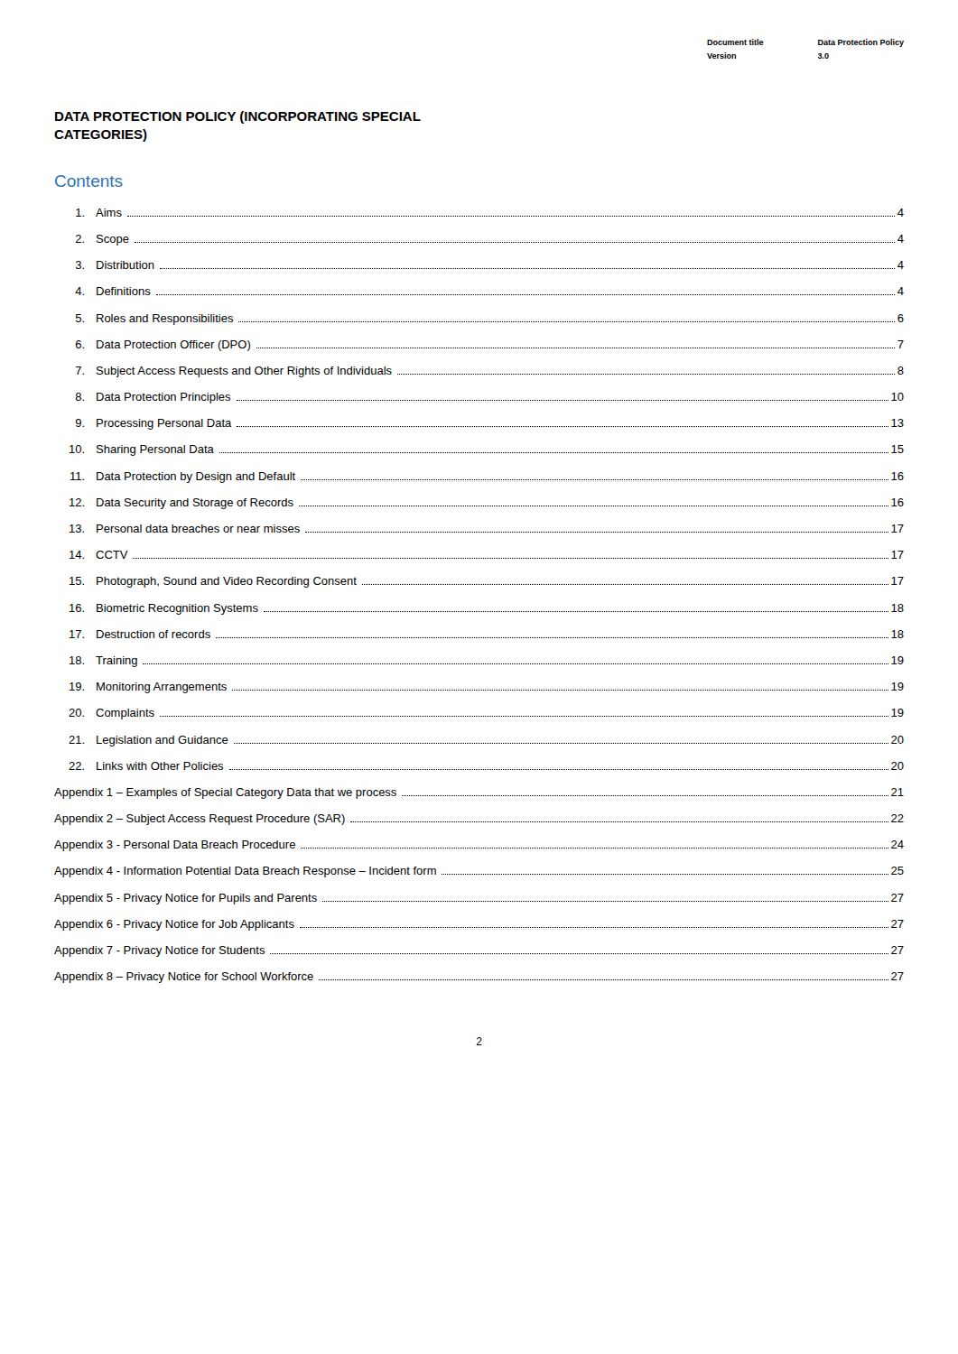| Document title | Data Protection Policy |
| Version | 3.0 |
DATA PROTECTION POLICY (INCORPORATING SPECIAL
CATEGORIES)
Contents
Aims 4
Scope 4
Distribution 4
Definitions 4
Roles and Responsibilities 6
Data Protection Officer (DPO) 7
Subject Access Requests and Other Rights of Individuals 8
Data Protection Principles 10
Processing Personal Data 13
Sharing Personal Data 15
Data Protection by Design and Default 16
Data Security and Storage of Records 16
Personal data breaches or near misses 17
CCTV 17
Photograph, Sound and Video Recording Consent 17
Biometric Recognition Systems 18
Destruction of records 18
Training 19
Monitoring Arrangements 19
Complaints 19
Legislation and Guidance 20
Links with Other Policies 20
Appendix 1 – Examples of Special Category Data that we process 21
Appendix 2 – Subject Access Request Procedure (SAR) 22
Appendix 3 - Personal Data Breach Procedure 24
Appendix 4 - Information Potential Data Breach Response – Incident form 25
Appendix 5 - Privacy Notice for Pupils and Parents 27
Appendix 6 - Privacy Notice for Job Applicants 27
Appendix 7 - Privacy Notice for Students 27
Appendix 8 – Privacy Notice for School Workforce 27
2